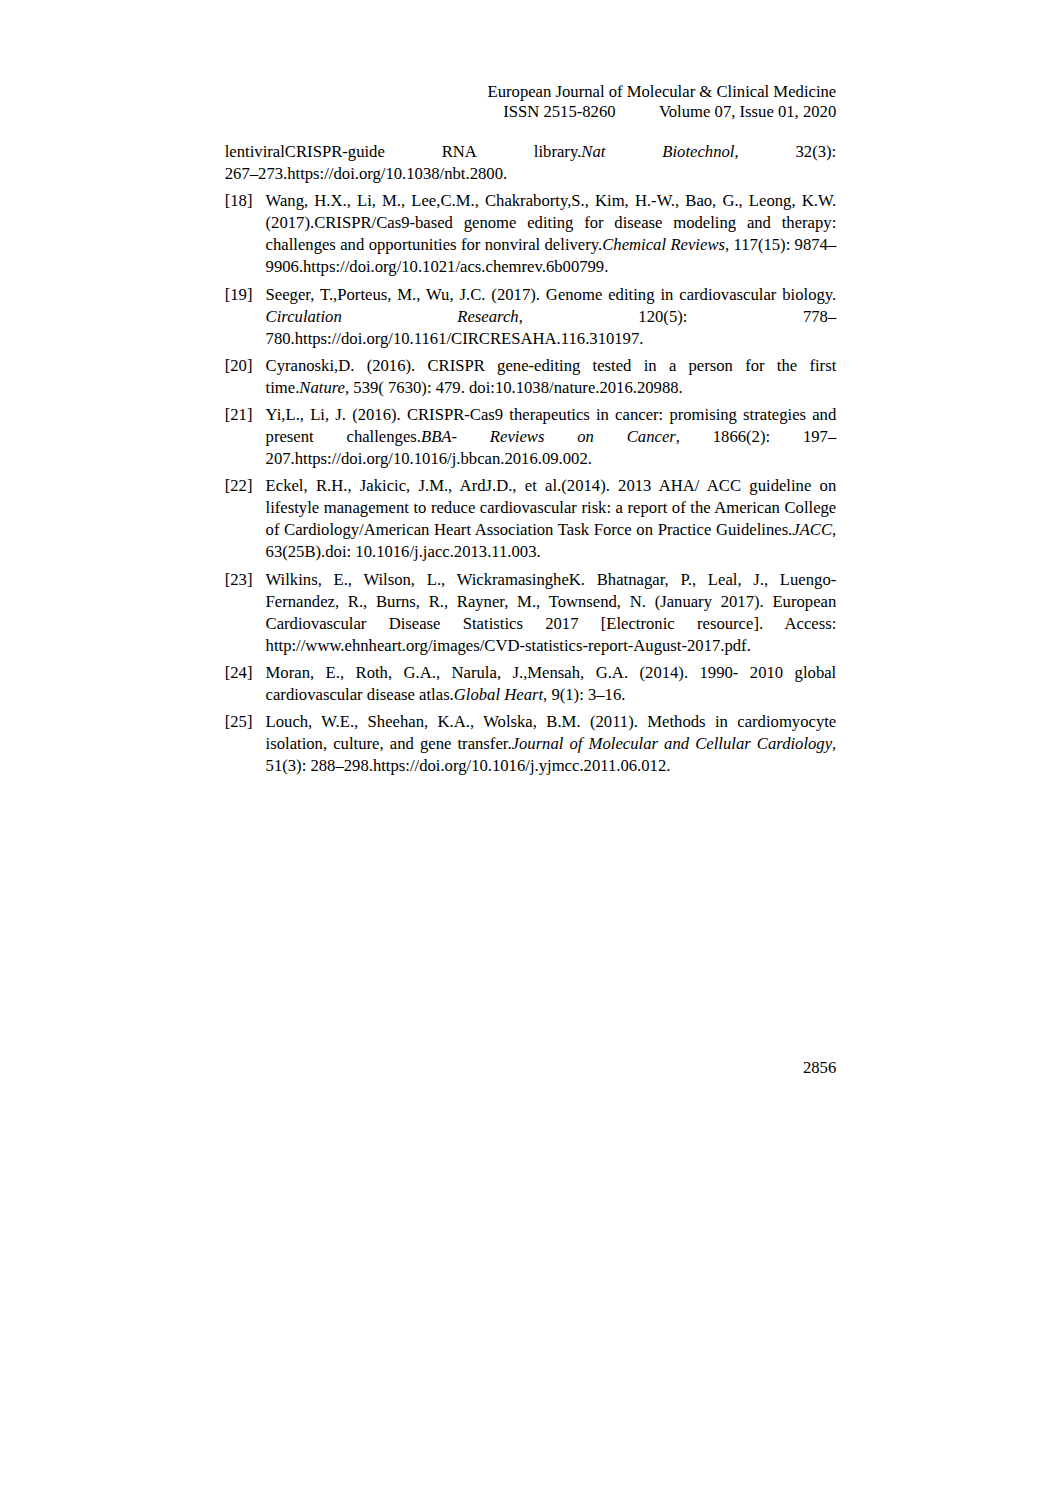European Journal of Molecular & Clinical Medicine ISSN 2515-8260 Volume 07, Issue 01, 2020
lentiviralCRISPR-guide RNA library.Nat Biotechnol, 32(3): 267–273.https://doi.org/10.1038/nbt.2800.
[18] Wang, H.X., Li, M., Lee,C.M., Chakraborty,S., Kim, H.-W., Bao, G., Leong, K.W. (2017).CRISPR/Cas9-based genome editing for disease modeling and therapy: challenges and opportunities for nonviral delivery.Chemical Reviews, 117(15): 9874–9906.https://doi.org/10.1021/acs.chemrev.6b00799.
[19] Seeger, T.,Porteus, M., Wu, J.C. (2017). Genome editing in cardiovascular biology. Circulation Research, 120(5): 778–780.https://doi.org/10.1161/CIRCRESAHA.116.310197.
[20] Cyranoski,D. (2016). CRISPR gene-editing tested in a person for the first time.Nature, 539( 7630): 479. doi:10.1038/nature.2016.20988.
[21] Yi,L., Li, J. (2016). CRISPR-Cas9 therapeutics in cancer: promising strategies and present challenges.BBA- Reviews on Cancer, 1866(2): 197–207.https://doi.org/10.1016/j.bbcan.2016.09.002.
[22] Eckel, R.H., Jakicic, J.M., ArdJ.D., et al.(2014). 2013 AHA/ ACC guideline on lifestyle management to reduce cardiovascular risk: a report of the American College of Cardiology/American Heart Association Task Force on Practice Guidelines.JACC, 63(25B).doi: 10.1016/j.jacc.2013.11.003.
[23] Wilkins, E., Wilson, L., WickramasingheK. Bhatnagar, P., Leal, J., Luengo-Fernandez, R., Burns, R., Rayner, M., Townsend, N. (January 2017). European Cardiovascular Disease Statistics 2017 [Electronic resource]. Access: http://www.ehnheart.org/images/CVD-statistics-report-August-2017.pdf.
[24] Moran, E., Roth, G.A., Narula, J.,Mensah, G.A. (2014). 1990- 2010 global cardiovascular disease atlas.Global Heart, 9(1): 3–16.
[25] Louch, W.E., Sheehan, K.A., Wolska, B.M. (2011). Methods in cardiomyocyte isolation, culture, and gene transfer.Journal of Molecular and Cellular Cardiology, 51(3): 288–298.https://doi.org/10.1016/j.yjmcc.2011.06.012.
2856